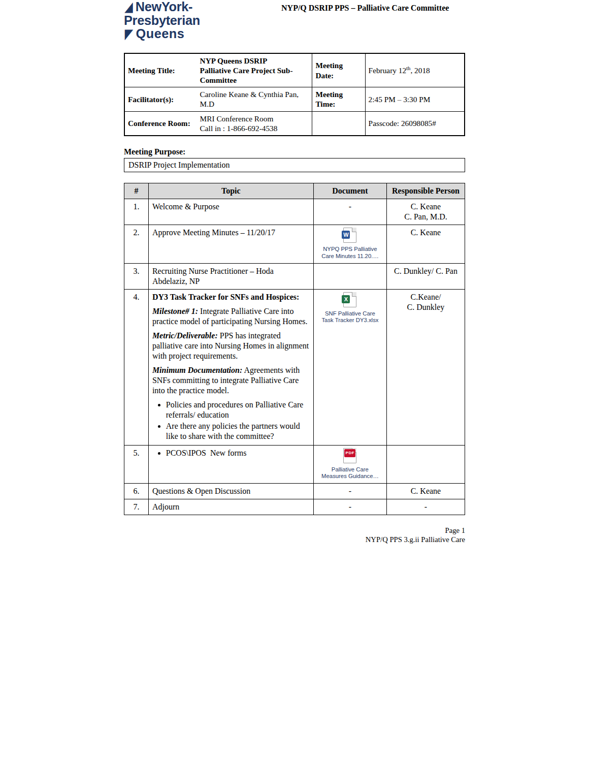◢NewYork-Presbyterian
◤Queens
NYP/Q DSRIP PPS – Palliative Care Committee
| Meeting Title: | NYP Queens DSRIP Palliative Care Project Sub-Committee | Meeting Date: | February 12 th , 2018 |
| Facilitator(s): | Caroline Keane & Cynthia Pan, M.D | Meeting Time: | 2:45 PM – 3:30 PM |
| Conference Room: | MRI Conference Room Call in : 1-866-692-4538 | | Passcode: 26098085# |
Meeting Purpose:
DSRIP Project Implementation
| # | Topic | Document | Responsible Person |
| --- | --- | --- | --- |
| 1. | Welcome & Purpose | - | C. Keane C. Pan, M.D. |
| 2. | Approve Meeting Minutes – 11/20/17 | W NYPQ PPS Palliative Care Minutes 11.20. … | C. Keane |
| 3. | Recruiting Nurse Practitioner – Hoda Abdelaziz, NP | | C. Dunkley/ C. Pan |
| 4. | DY3 Task Tracker for SNFs and Hospices: Milestone# 1: Integrate Palliative Care into practice model of participating Nursing Homes. Metric/Deliverable: PPS has integrated palliative care into Nursing Homes in alignment with project requirements. Minimum Documentation: Agreements with SNFs committing to integrate Palliative Care into the practice model. Policies and procedures on Palliative Care referrals/ education Are there any policies the partners would like to share with the committee? | X SNF Palliative Care Task Tracker DY3.xls x | C.Keane/ C. Dunkley |
| 5. | PCOS\IPOS New forms | PDF Palliative Care Measures Guidance … | |
| 6. | Questions & Open Discussion | - | C. Keane |
| 7. | Adjourn | - | - |
Page 1
NYP/Q PPS 3.g.ii Palliative Care